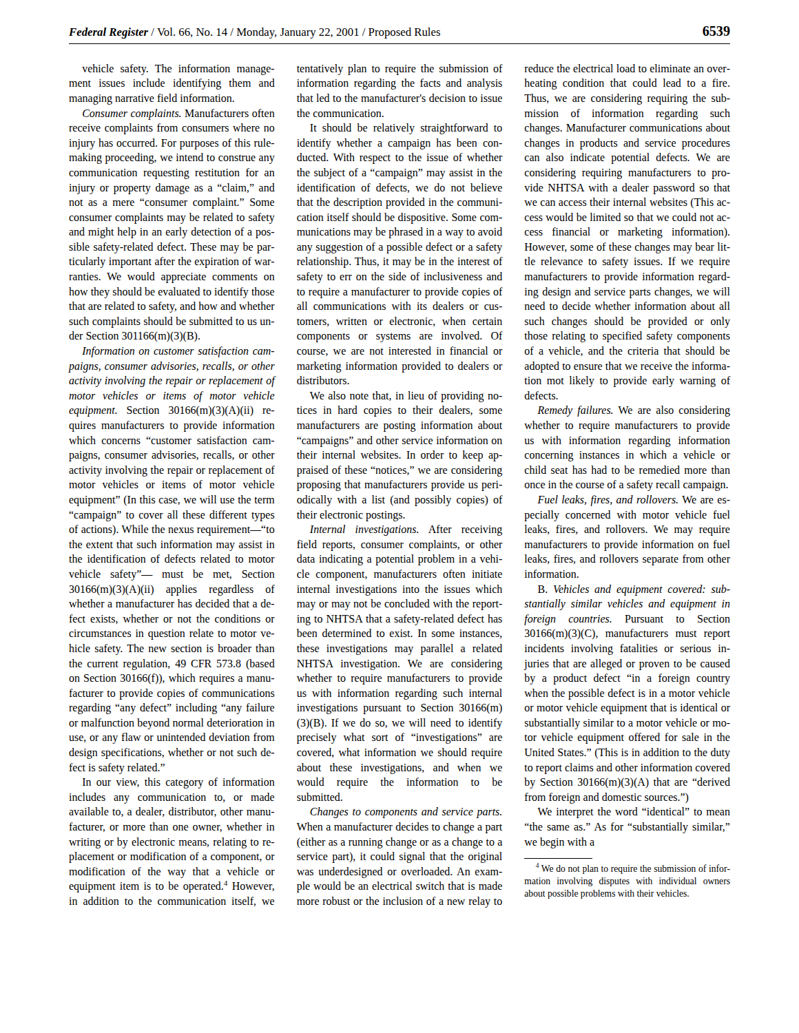Federal Register / Vol. 66, No. 14 / Monday, January 22, 2001 / Proposed Rules
6539
vehicle safety. The information management issues include identifying them and managing narrative field information.
Consumer complaints. Manufacturers often receive complaints from consumers where no injury has occurred. For purposes of this rulemaking proceeding, we intend to construe any communication requesting restitution for an injury or property damage as a “claim,” and not as a mere “consumer complaint.” Some consumer complaints may be related to safety and might help in an early detection of a possible safety-related defect. These may be particularly important after the expiration of warranties. We would appreciate comments on how they should be evaluated to identify those that are related to safety, and how and whether such complaints should be submitted to us under Section 301166(m)(3)(B).
Information on customer satisfaction campaigns, consumer advisories, recalls, or other activity involving the repair or replacement of motor vehicles or items of motor vehicle equipment. Section 30166(m)(3)(A)(ii) requires manufacturers to provide information which concerns “customer satisfaction campaigns, consumer advisories, recalls, or other activity involving the repair or replacement of motor vehicles or items of motor vehicle equipment” (In this case, we will use the term “campaign” to cover all these different types of actions). While the nexus requirement—“to the extent that such information may assist in the identification of defects related to motor vehicle safety”— must be met, Section 30166(m)(3)(A)(ii) applies regardless of whether a manufacturer has decided that a defect exists, whether or not the conditions or circumstances in question relate to motor vehicle safety. The new section is broader than the current regulation, 49 CFR 573.8 (based on Section 30166(f)), which requires a manufacturer to provide copies of communications regarding “any defect” including “any failure or malfunction beyond normal deterioration in use, or any flaw or unintended deviation from design specifications, whether or not such defect is safety related.”
In our view, this category of information includes any communication to, or made available to, a dealer, distributor, other manufacturer, or more than one owner, whether in writing or by electronic means, relating to replacement or modification of a component, or modification of the way that a vehicle or equipment item is to be operated.4 However, in addition to the communication itself, we tentatively plan to require the submission of information regarding the facts and analysis that led to the manufacturer's decision to issue the communication.
It should be relatively straightforward to identify whether a campaign has been conducted. With respect to the issue of whether the subject of a “campaign” may assist in the identification of defects, we do not believe that the description provided in the communication itself should be dispositive. Some communications may be phrased in a way to avoid any suggestion of a possible defect or a safety relationship. Thus, it may be in the interest of safety to err on the side of inclusiveness and to require a manufacturer to provide copies of all communications with its dealers or customers, written or electronic, when certain components or systems are involved. Of course, we are not interested in financial or marketing information provided to dealers or distributors.
We also note that, in lieu of providing notices in hard copies to their dealers, some manufacturers are posting information about “campaigns” and other service information on their internal websites. In order to keep appraised of these “notices,” we are considering proposing that manufacturers provide us periodically with a list (and possibly copies) of their electronic postings.
Internal investigations. After receiving field reports, consumer complaints, or other data indicating a potential problem in a vehicle component, manufacturers often initiate internal investigations into the issues which may or may not be concluded with the reporting to NHTSA that a safety-related defect has been determined to exist. In some instances, these investigations may parallel a related NHTSA investigation. We are considering whether to require manufacturers to provide us with information regarding such internal investigations pursuant to Section 30166(m)(3)(B). If we do so, we will need to identify precisely what sort of “investigations” are covered, what information we should require about these investigations, and when we would require the information to be submitted.
Changes to components and service parts. When a manufacturer decides to change a part (either as a running change or as a change to a service part), it could signal that the original was underdesigned or overloaded. An example would be an electrical switch that is made more robust or the inclusion of a new relay to reduce the electrical load to eliminate an overheating condition that could lead to a fire. Thus, we are considering requiring the submission of information regarding such changes. Manufacturer communications about changes in products and service procedures can also indicate potential defects. We are considering requiring manufacturers to provide NHTSA with a dealer password so that we can access their internal websites (This access would be limited so that we could not access financial or marketing information). However, some of these changes may bear little relevance to safety issues. If we require manufacturers to provide information regarding design and service parts changes, we will need to decide whether information about all such changes should be provided or only those relating to specified safety components of a vehicle, and the criteria that should be adopted to ensure that we receive the information mot likely to provide early warning of defects.
Remedy failures. We are also considering whether to require manufacturers to provide us with information regarding information concerning instances in which a vehicle or child seat has had to be remedied more than once in the course of a safety recall campaign.
Fuel leaks, fires, and rollovers. We are especially concerned with motor vehicle fuel leaks, fires, and rollovers. We may require manufacturers to provide information on fuel leaks, fires, and rollovers separate from other information.
B. Vehicles and equipment covered: substantially similar vehicles and equipment in foreign countries. Pursuant to Section 30166(m)(3)(C), manufacturers must report incidents involving fatalities or serious injuries that are alleged or proven to be caused by a product defect “in a foreign country when the possible defect is in a motor vehicle or motor vehicle equipment that is identical or substantially similar to a motor vehicle or motor vehicle equipment offered for sale in the United States.” (This is in addition to the duty to report claims and other information covered by Section 30166(m)(3)(A) that are “derived from foreign and domestic sources.”)
We interpret the word “identical” to mean “the same as.” As for “substantially similar,” we begin with a
4 We do not plan to require the submission of information involving disputes with individual owners about possible problems with their vehicles.